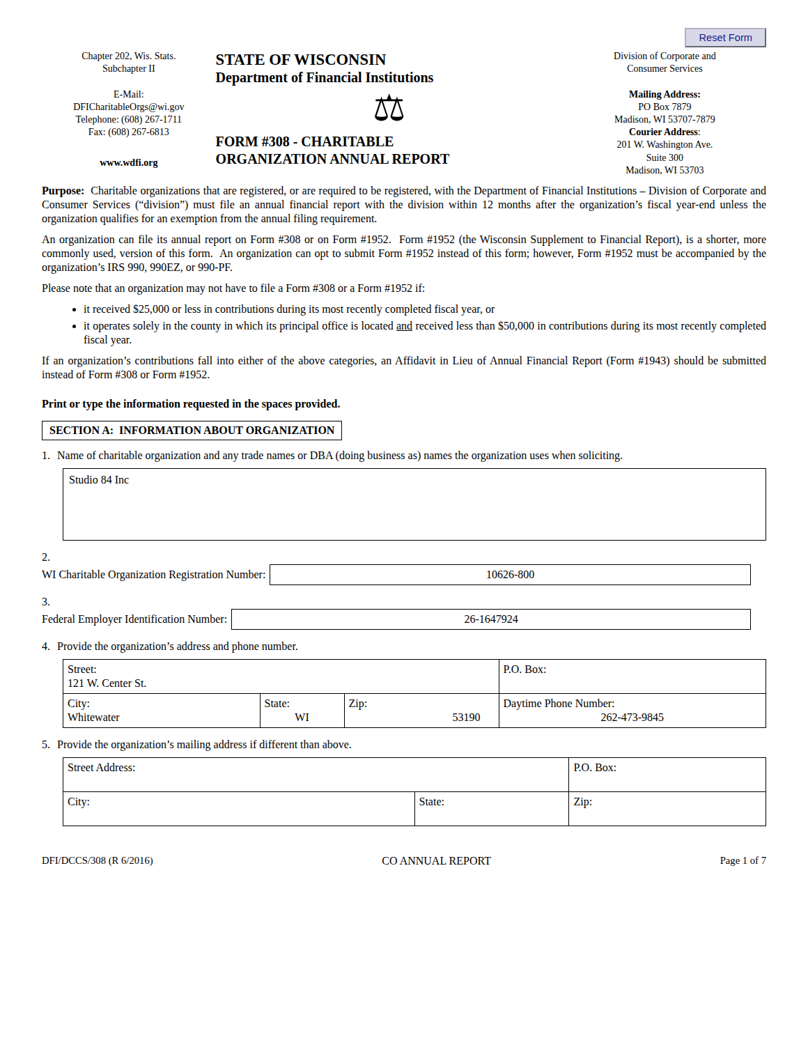Reset Form
| Chapter 202, Wis. Stats. Subchapter II E-Mail: DFICharitableOrgs@wi.gov Telephone: (608) 267-1711 Fax: (608) 267-6813 www.wdfi.org | STATE OF WISCONSIN Department of Financial Institutions ⚖ FORM #308 - CHARITABLE ORGANIZATION ANNUAL REPORT | Division of Corporate and Consumer Services Mailing Address: PO Box 7879 Madison, WI 53707-7879 Courier Address : 201 W. Washington Ave. Suite 300 Madison, WI 53703 |
Purpose: Charitable organizations that are registered, or are required to be registered, with the Department of Financial Institutions – Division of Corporate and Consumer Services (“division”) must file an annual financial report with the division within 12 months after the organization’s fiscal year-end unless the organization qualifies for an exemption from the annual filing requirement.
An organization can file its annual report on Form #308 or on Form #1952. Form #1952 (the Wisconsin Supplement to Financial Report), is a shorter, more commonly used, version of this form. An organization can opt to submit Form #1952 instead of this form; however, Form #1952 must be accompanied by the organization’s IRS 990, 990EZ, or 990-PF.
Please note that an organization may not have to file a Form #308 or a Form #1952 if:
it received $25,000 or less in contributions during its most recently completed fiscal year, or
it operates solely in the county in which its principal office is located and received less than $50,000 in contributions during its most recently completed fiscal year.
If an organization’s contributions fall into either of the above categories, an Affidavit in Lieu of Annual Financial Report (Form #1943) should be submitted instead of Form #308 or Form #1952.
Print or type the information requested in the spaces provided.
SECTION A: INFORMATION ABOUT ORGANIZATION
Name of charitable organization and any trade names or DBA (doing business as) names the organization uses when soliciting.
Studio 84 Inc
WI Charitable Organization Registration Number: 10626-800
Federal Employer Identification Number: 26-1647924
Provide the organization’s address and phone number.
| Street: 121 W. Center St. | P.O. Box: |
| City: Whitewater | State: WI | Zip: 53190 | Daytime Phone Number: 262-473-9845 |
Provide the organization’s mailing address if different than above.
| Street Address: | P.O. Box: |
| City: | State: | Zip: |
DFI/DCCS/308 (R 6/2016)
CO ANNUAL REPORT
Page 1 of 7